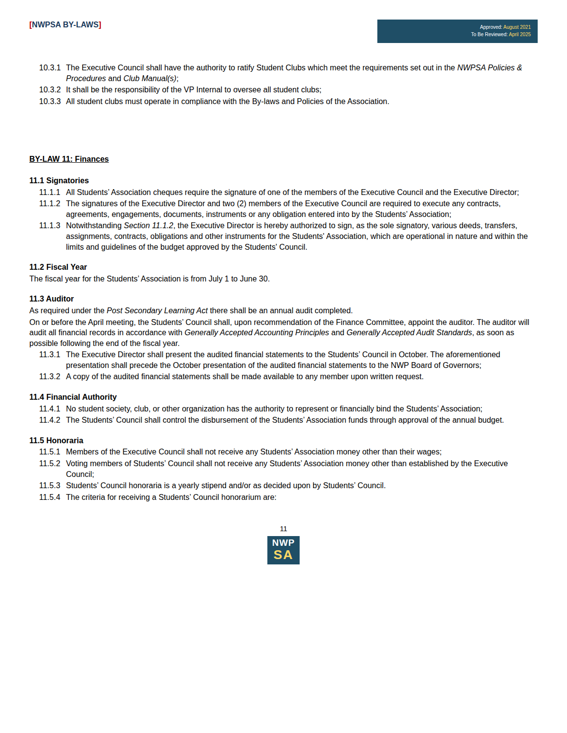[NWPSA BY-LAWS]
Approved: August 2021
To Be Reviewed: April 2025
10.3.1 The Executive Council shall have the authority to ratify Student Clubs which meet the requirements set out in the NWPSA Policies & Procedures and Club Manual(s);
10.3.2 It shall be the responsibility of the VP Internal to oversee all student clubs;
10.3.3 All student clubs must operate in compliance with the By-laws and Policies of the Association.
BY-LAW 11: Finances
11.1 Signatories
11.1.1 All Students’ Association cheques require the signature of one of the members of the Executive Council and the Executive Director;
11.1.2 The signatures of the Executive Director and two (2) members of the Executive Council are required to execute any contracts, agreements, engagements, documents, instruments or any obligation entered into by the Students’ Association;
11.1.3 Notwithstanding Section 11.1.2, the Executive Director is hereby authorized to sign, as the sole signatory, various deeds, transfers, assignments, contracts, obligations and other instruments for the Students' Association, which are operational in nature and within the limits and guidelines of the budget approved by the Students' Council.
11.2 Fiscal Year
The fiscal year for the Students’ Association is from July 1 to June 30.
11.3 Auditor
As required under the Post Secondary Learning Act there shall be an annual audit completed.
On or before the April meeting, the Students’ Council shall, upon recommendation of the Finance Committee, appoint the auditor. The auditor will audit all financial records in accordance with Generally Accepted Accounting Principles and Generally Accepted Audit Standards, as soon as possible following the end of the fiscal year.
11.3.1 The Executive Director shall present the audited financial statements to the Students’ Council in October. The aforementioned presentation shall precede the October presentation of the audited financial statements to the NWP Board of Governors;
11.3.2 A copy of the audited financial statements shall be made available to any member upon written request.
11.4 Financial Authority
11.4.1 No student society, club, or other organization has the authority to represent or financially bind the Students’ Association;
11.4.2 The Students’ Council shall control the disbursement of the Students’ Association funds through approval of the annual budget.
11.5 Honoraria
11.5.1 Members of the Executive Council shall not receive any Students’ Association money other than their wages;
11.5.2 Voting members of Students’ Council shall not receive any Students’ Association money other than established by the Executive Council;
11.5.3 Students’ Council honoraria is a yearly stipend and/or as decided upon by Students’ Council.
11.5.4 The criteria for receiving a Students’ Council honorarium are:
11
NWPSA